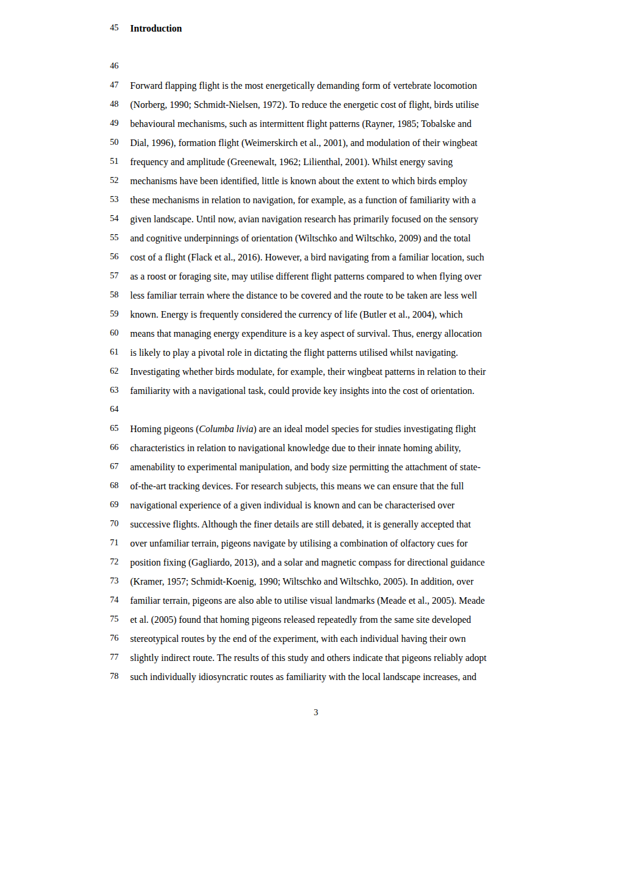Introduction
Forward flapping flight is the most energetically demanding form of vertebrate locomotion
(Norberg, 1990; Schmidt-Nielsen, 1972). To reduce the energetic cost of flight, birds utilise
behavioural mechanisms, such as intermittent flight patterns (Rayner, 1985; Tobalske and
Dial, 1996), formation flight (Weimerskirch et al., 2001), and modulation of their wingbeat
frequency and amplitude (Greenewalt, 1962; Lilienthal, 2001). Whilst energy saving
mechanisms have been identified, little is known about the extent to which birds employ
these mechanisms in relation to navigation, for example, as a function of familiarity with a
given landscape. Until now, avian navigation research has primarily focused on the sensory
and cognitive underpinnings of orientation (Wiltschko and Wiltschko, 2009) and the total
cost of a flight (Flack et al., 2016). However, a bird navigating from a familiar location, such
as a roost or foraging site, may utilise different flight patterns compared to when flying over
less familiar terrain where the distance to be covered and the route to be taken are less well
known. Energy is frequently considered the currency of life (Butler et al., 2004), which
means that managing energy expenditure is a key aspect of survival. Thus, energy allocation
is likely to play a pivotal role in dictating the flight patterns utilised whilst navigating.
Investigating whether birds modulate, for example, their wingbeat patterns in relation to their
familiarity with a navigational task, could provide key insights into the cost of orientation.
Homing pigeons (Columba livia) are an ideal model species for studies investigating flight
characteristics in relation to navigational knowledge due to their innate homing ability,
amenability to experimental manipulation, and body size permitting the attachment of state-
of-the-art tracking devices. For research subjects, this means we can ensure that the full
navigational experience of a given individual is known and can be characterised over
successive flights. Although the finer details are still debated, it is generally accepted that
over unfamiliar terrain, pigeons navigate by utilising a combination of olfactory cues for
position fixing (Gagliardo, 2013), and a solar and magnetic compass for directional guidance
(Kramer, 1957; Schmidt-Koenig, 1990; Wiltschko and Wiltschko, 2005). In addition, over
familiar terrain, pigeons are also able to utilise visual landmarks (Meade et al., 2005). Meade
et al. (2005) found that homing pigeons released repeatedly from the same site developed
stereotypical routes by the end of the experiment, with each individual having their own
slightly indirect route. The results of this study and others indicate that pigeons reliably adopt
such individually idiosyncratic routes as familiarity with the local landscape increases, and
3